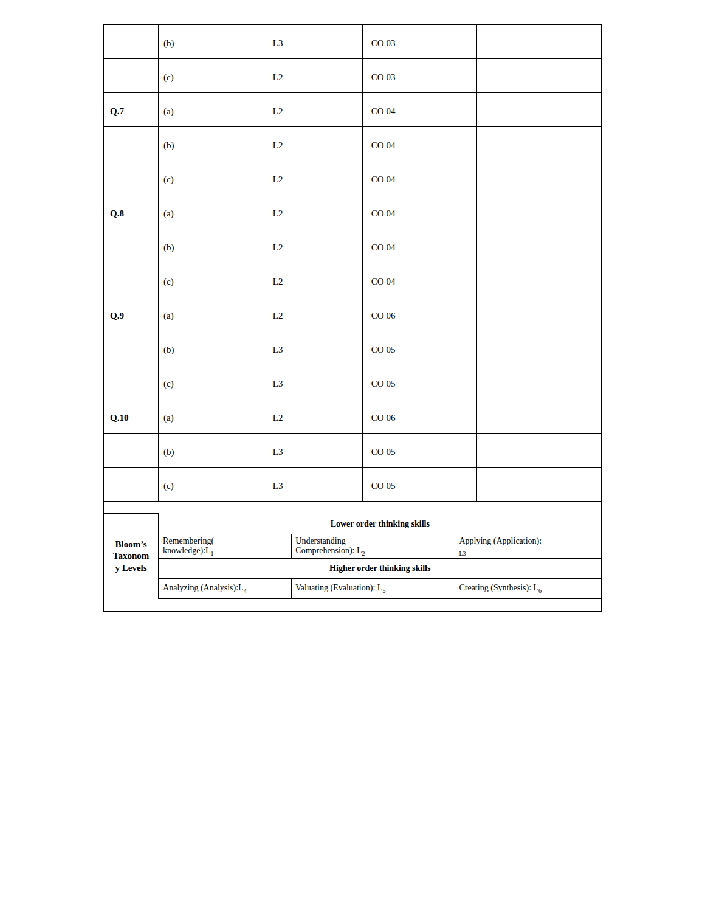| | (b) | L3 | CO 03 | |
| | (c) | L2 | CO 03 | |
| Q.7 | (a) | L2 | CO 04 | |
| | (b) | L2 | CO 04 | |
| | (c) | L2 | CO 04 | |
| Q.8 | (a) | L2 | CO 04 | |
| | (b) | L2 | CO 04 | |
| | (c) | L2 | CO 04 | |
| Q.9 | (a) | L2 | CO 06 | |
| | (b) | L3 | CO 05 | |
| | (c) | L3 | CO 05 | |
| Q.10 | (a) | L2 | CO 06 | |
| | (b) | L3 | CO 05 | |
| | (c) | L3 | CO 05 | |
| Bloom’s Taxonom y Levels | / Lower order thinking skills / / Remembering( knowledge):L 1 / Understanding Comprehension): L 2 / Applying (Application): L3 / / Higher order thinking skills / / Analyzing (Analysis):L 4 / Valuating (Evaluation): L 5 / Creating (Synthesis): L 6 / |